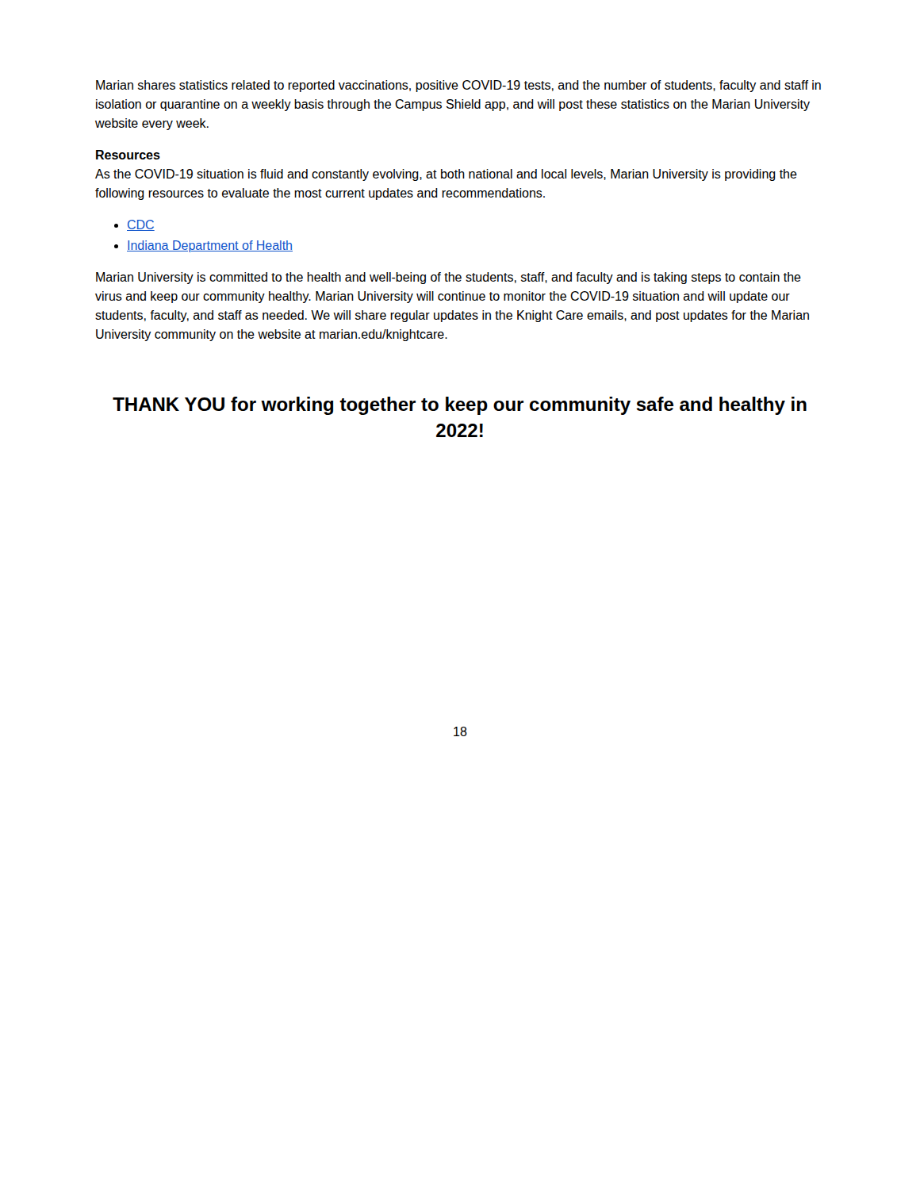Marian shares statistics related to reported vaccinations, positive COVID-19 tests, and the number of students, faculty and staff in isolation or quarantine on a weekly basis through the Campus Shield app, and will post these statistics on the Marian University website every week.
Resources
As the COVID-19 situation is fluid and constantly evolving, at both national and local levels, Marian University is providing the following resources to evaluate the most current updates and recommendations.
CDC
Indiana Department of Health
Marian University is committed to the health and well-being of the students, staff, and faculty and is taking steps to contain the virus and keep our community healthy. Marian University will continue to monitor the COVID-19 situation and will update our students, faculty, and staff as needed. We will share regular updates in the Knight Care emails, and post updates for the Marian University community on the website at marian.edu/knightcare.
THANK YOU for working together to keep our community safe and healthy in 2022!
18